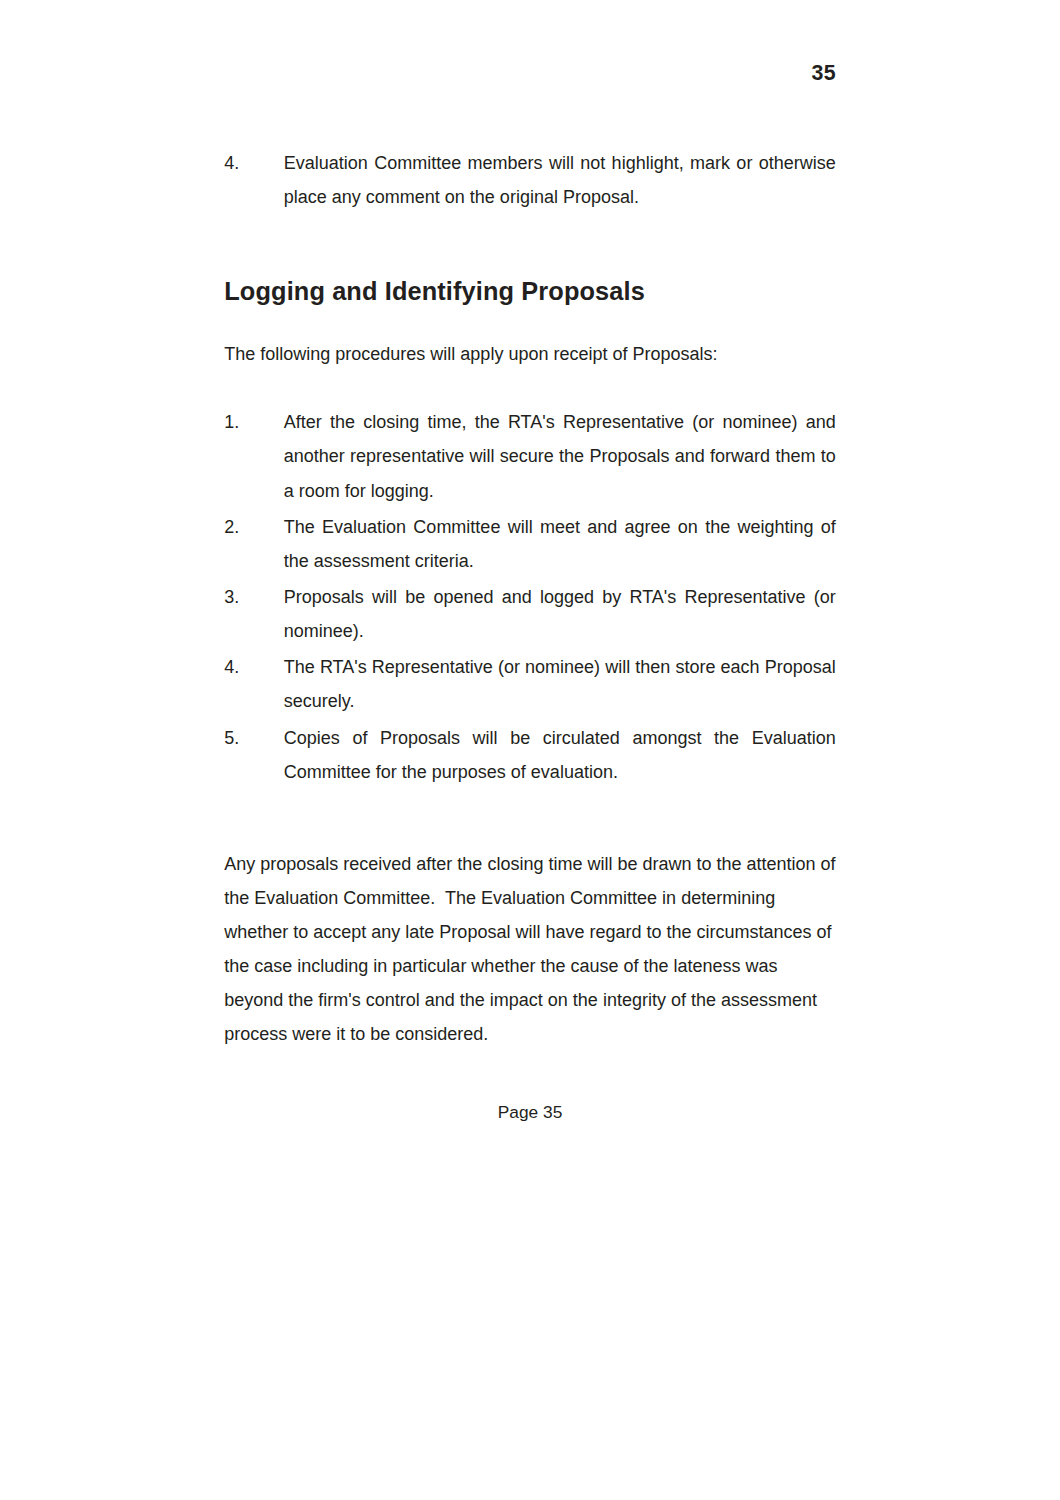35
Evaluation Committee members will not highlight, mark or otherwise place any comment on the original Proposal.
Logging and Identifying Proposals
The following procedures will apply upon receipt of Proposals:
After the closing time, the RTA's Representative (or nominee) and another representative will secure the Proposals and forward them to a room for logging.
The Evaluation Committee will meet and agree on the weighting of the assessment criteria.
Proposals will be opened and logged by RTA's Representative (or nominee).
The RTA's Representative (or nominee) will then store each Proposal securely.
Copies of Proposals will be circulated amongst the Evaluation Committee for the purposes of evaluation.
Any proposals received after the closing time will be drawn to the attention of the Evaluation Committee. The Evaluation Committee in determining whether to accept any late Proposal will have regard to the circumstances of the case including in particular whether the cause of the lateness was beyond the firm's control and the impact on the integrity of the assessment process were it to be considered.
Page 35